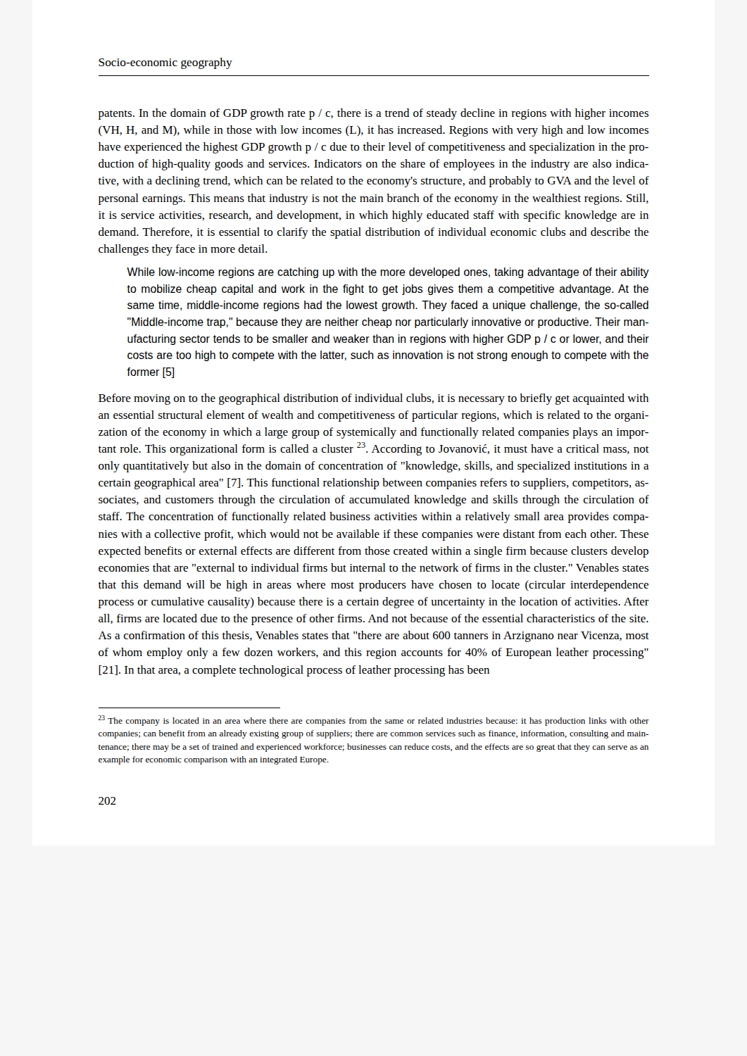Socio-economic geography
patents. In the domain of GDP growth rate p / c, there is a trend of steady decline in regions with higher incomes (VH, H, and M), while in those with low incomes (L), it has increased. Regions with very high and low incomes have experienced the highest GDP growth p / c due to their level of competitiveness and specialization in the production of high-quality goods and services. Indicators on the share of employees in the industry are also indicative, with a declining trend, which can be related to the economy's structure, and probably to GVA and the level of personal earnings. This means that industry is not the main branch of the economy in the wealthiest regions. Still, it is service activities, research, and development, in which highly educated staff with specific knowledge are in demand. Therefore, it is essential to clarify the spatial distribution of individual economic clubs and describe the challenges they face in more detail.
While low-income regions are catching up with the more developed ones, taking advantage of their ability to mobilize cheap capital and work in the fight to get jobs gives them a competitive advantage. At the same time, middle-income regions had the lowest growth. They faced a unique challenge, the so-called "Middle-income trap," because they are neither cheap nor particularly innovative or productive. Their manufacturing sector tends to be smaller and weaker than in regions with higher GDP p / c or lower, and their costs are too high to compete with the latter, such as innovation is not strong enough to compete with the former [5]
Before moving on to the geographical distribution of individual clubs, it is necessary to briefly get acquainted with an essential structural element of wealth and competitiveness of particular regions, which is related to the organization of the economy in which a large group of systemically and functionally related companies plays an important role. This organizational form is called a cluster 23. According to Jovanović, it must have a critical mass, not only quantitatively but also in the domain of concentration of "knowledge, skills, and specialized institutions in a certain geographical area" [7]. This functional relationship between companies refers to suppliers, competitors, associates, and customers through the circulation of accumulated knowledge and skills through the circulation of staff. The concentration of functionally related business activities within a relatively small area provides companies with a collective profit, which would not be available if these companies were distant from each other. These expected benefits or external effects are different from those created within a single firm because clusters develop economies that are "external to individual firms but internal to the network of firms in the cluster." Venables states that this demand will be high in areas where most producers have chosen to locate (circular interdependence process or cumulative causality) because there is a certain degree of uncertainty in the location of activities. After all, firms are located due to the presence of other firms. And not because of the essential characteristics of the site. As a confirmation of this thesis, Venables states that "there are about 600 tanners in Arzignano near Vicenza, most of whom employ only a few dozen workers, and this region accounts for 40% of European leather processing" [21]. In that area, a complete technological process of leather processing has been
23 The company is located in an area where there are companies from the same or related industries because: it has production links with other companies; can benefit from an already existing group of suppliers; there are common services such as finance, information, consulting and maintenance; there may be a set of trained and experienced workforce; businesses can reduce costs, and the effects are so great that they can serve as an example for economic comparison with an integrated Europe.
202